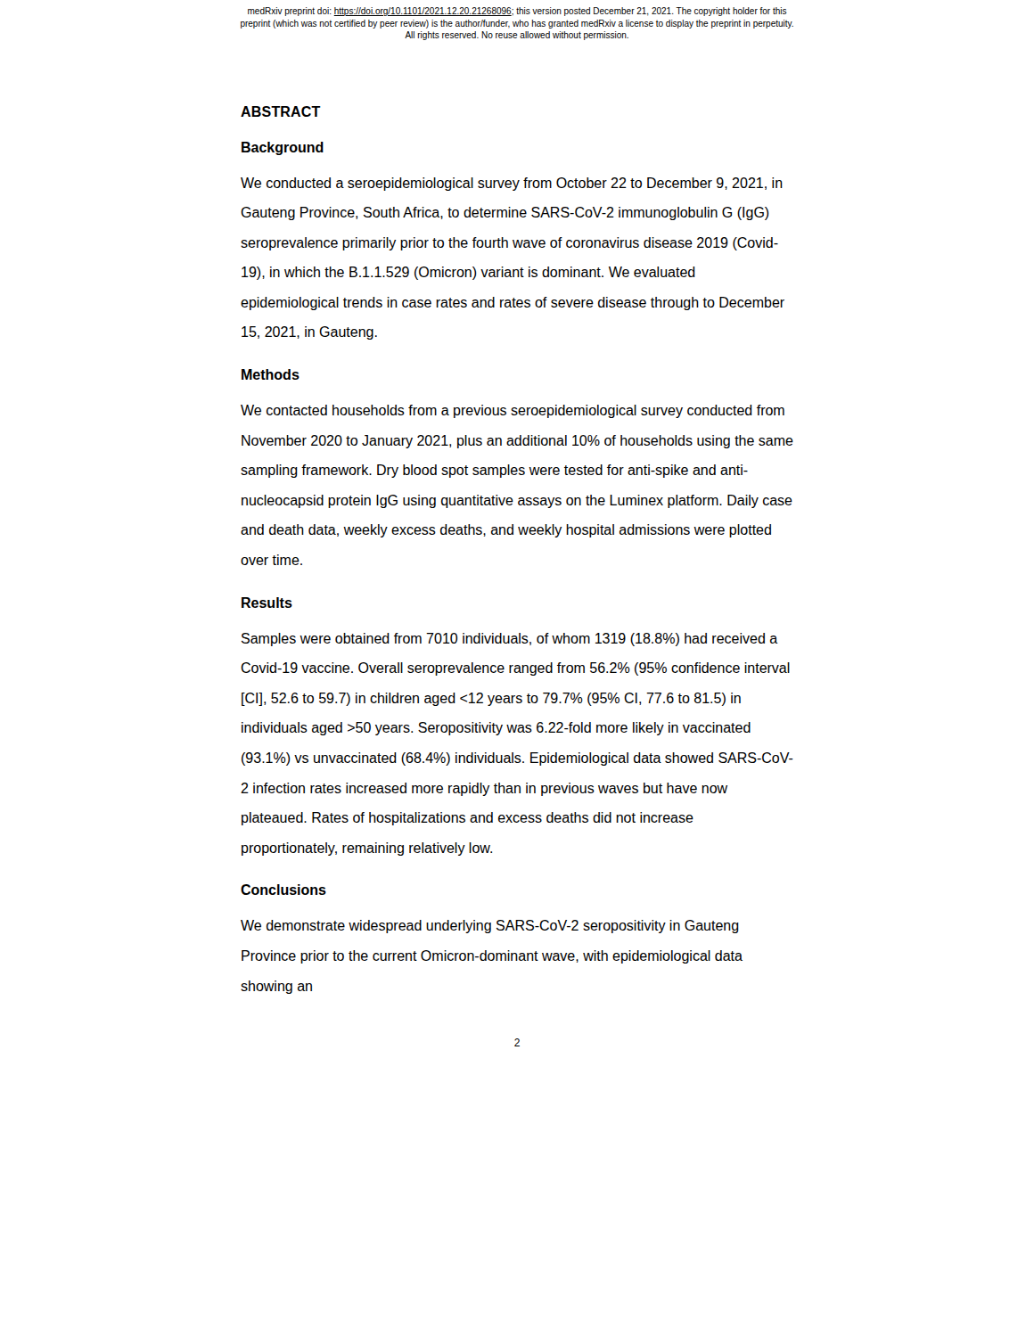medRxiv preprint doi: https://doi.org/10.1101/2021.12.20.21268096; this version posted December 21, 2021. The copyright holder for this
preprint (which was not certified by peer review) is the author/funder, who has granted medRxiv a license to display the preprint in perpetuity.
All rights reserved. No reuse allowed without permission.
ABSTRACT
Background
We conducted a seroepidemiological survey from October 22 to December 9, 2021, in Gauteng Province, South Africa, to determine SARS-CoV-2 immunoglobulin G (IgG) seroprevalence primarily prior to the fourth wave of coronavirus disease 2019 (Covid-19), in which the B.1.1.529 (Omicron) variant is dominant. We evaluated epidemiological trends in case rates and rates of severe disease through to December 15, 2021, in Gauteng.
Methods
We contacted households from a previous seroepidemiological survey conducted from November 2020 to January 2021, plus an additional 10% of households using the same sampling framework. Dry blood spot samples were tested for anti-spike and anti-nucleocapsid protein IgG using quantitative assays on the Luminex platform. Daily case and death data, weekly excess deaths, and weekly hospital admissions were plotted over time.
Results
Samples were obtained from 7010 individuals, of whom 1319 (18.8%) had received a Covid-19 vaccine. Overall seroprevalence ranged from 56.2% (95% confidence interval [CI], 52.6 to 59.7) in children aged <12 years to 79.7% (95% CI, 77.6 to 81.5) in individuals aged >50 years. Seropositivity was 6.22-fold more likely in vaccinated (93.1%) vs unvaccinated (68.4%) individuals. Epidemiological data showed SARS-CoV-2 infection rates increased more rapidly than in previous waves but have now plateaued. Rates of hospitalizations and excess deaths did not increase proportionately, remaining relatively low.
Conclusions
We demonstrate widespread underlying SARS-CoV-2 seropositivity in Gauteng Province prior to the current Omicron-dominant wave, with epidemiological data showing an
2